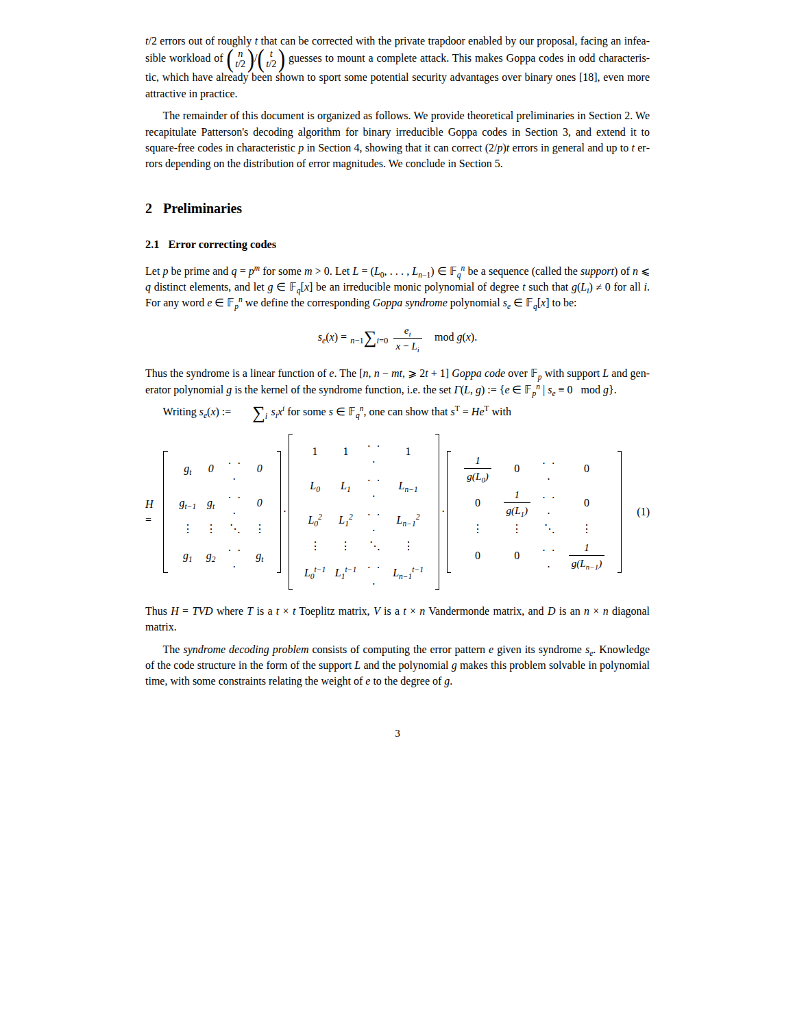t/2 errors out of roughly t that can be corrected with the private trapdoor enabled by our proposal, facing an infeasible workload of (nt/2)/(tt/2) guesses to mount a complete attack. This makes Goppa codes in odd characteristic, which have already been shown to sport some potential security advantages over binary ones [18], even more attractive in practice.
The remainder of this document is organized as follows. We provide theoretical preliminaries in Section 2. We recapitulate Patterson's decoding algorithm for binary irreducible Goppa codes in Section 3, and extend it to square-free codes in characteristic p in Section 4, showing that it can correct (2/p)t errors in general and up to t errors depending on the distribution of error magnitudes. We conclude in Section 5.
2 Preliminaries
2.1 Error correcting codes
Let p be prime and q = pm for some m > 0. Let L = (L0, . . . , Ln−1) ∈ 𝔽qn be a sequence (called the support) of n ⩽ q distinct elements, and let g ∈ 𝔽q[x] be an irreducible monic polynomial of degree t such that g(Li) ≠ 0 for all i. For any word e ∈ 𝔽pn we define the corresponding Goppa syndrome polynomial se ∈ 𝔽q[x] to be:
se(x) = n−1∑i=0 ei x − Li mod g(x).
Thus the syndrome is a linear function of e. The [n, n − mt, ⩾ 2t + 1] Goppa code over 𝔽p with support L and generator polynomial g is the kernel of the syndrome function, i.e. the set Γ(L, g) := {e ∈ 𝔽pn | se ≡ 0 mod g}.
Writing se(x) := ∑i sixi for some s ∈ 𝔽qn, one can show that sT = HeT with
H =
| g t | 0 | . . . | 0 |
| g t −1 | g t | . . . | 0 |
| ⋮ | ⋮ | ⋱ | ⋮ |
| g 1 | g 2 | . . . | g t |
·
| 1 | 1 | . . . | 1 |
| L 0 | L 1 | . . . | L n −1 |
| L 0 2 | L 1 2 | . . . | L n −1 2 |
| ⋮ | ⋮ | ⋱ | ⋮ |
| L 0 t −1 | L 1 t −1 | . . . | L n −1 t −1 |
·
| 1 g ( L 0 ) | 0 | . . . | 0 |
| 0 | 1 g ( L 1 ) | . . . | 0 |
| ⋮ | ⋮ | ⋱ | ⋮ |
| 0 | 0 | . . . | 1 g ( L n −1 ) |
(1)
Thus H = TVD where T is a t × t Toeplitz matrix, V is a t × n Vandermonde matrix, and D is an n × n diagonal matrix.
The syndrome decoding problem consists of computing the error pattern e given its syndrome se. Knowledge of the code structure in the form of the support L and the polynomial g makes this problem solvable in polynomial time, with some constraints relating the weight of e to the degree of g.
3